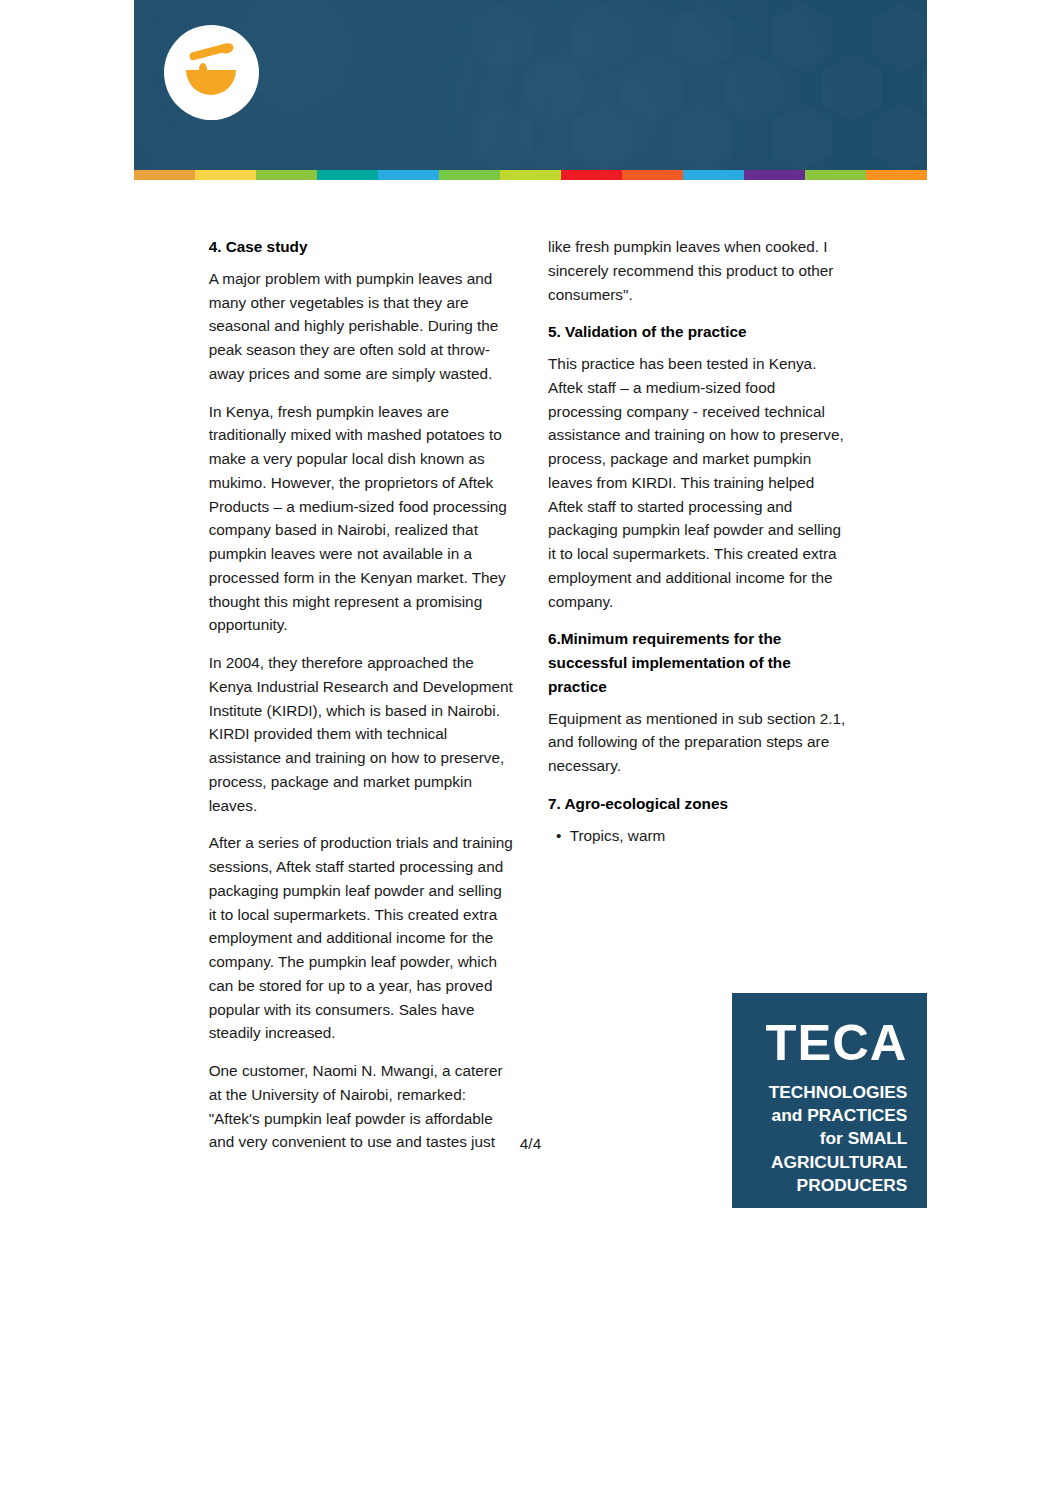4. Case study
A major problem with pumpkin leaves and many other vegetables is that they are seasonal and highly perishable. During the peak season they are often sold at throw-away prices and some are simply wasted.
In Kenya, fresh pumpkin leaves are traditionally mixed with mashed potatoes to make a very popular local dish known as mukimo. However, the proprietors of Aftek Products – a medium-sized food processing company based in Nairobi, realized that pumpkin leaves were not available in a processed form in the Kenyan market. They thought this might represent a promising opportunity.
In 2004, they therefore approached the Kenya Industrial Research and Development Institute (KIRDI), which is based in Nairobi. KIRDI provided them with technical assistance and training on how to preserve, process, package and market pumpkin leaves.
After a series of production trials and training sessions, Aftek staff started processing and packaging pumpkin leaf powder and selling it to local supermarkets. This created extra employment and additional income for the company. The pumpkin leaf powder, which can be stored for up to a year, has proved popular with its consumers. Sales have steadily increased.
One customer, Naomi N. Mwangi, a caterer at the University of Nairobi, remarked: "Aftek's pumpkin leaf powder is affordable and very convenient to use and tastes just
like fresh pumpkin leaves when cooked. I sincerely recommend this product to other consumers".
5. Validation of the practice
This practice has been tested in Kenya. Aftek staff – a medium-sized food processing company - received technical assistance and training on how to preserve, process, package and market pumpkin leaves from KIRDI. This training helped Aftek staff to started processing and packaging pumpkin leaf powder and selling it to local supermarkets. This created extra employment and additional income for the company.
6.Minimum requirements for the successful implementation of the practice
Equipment as mentioned in sub section 2.1, and following of the preparation steps are necessary.
7. Agro-ecological zones
Tropics, warm
4/4
TECA
TECHNOLOGIES
and PRACTICES
for SMALL
AGRICULTURAL
PRODUCERS